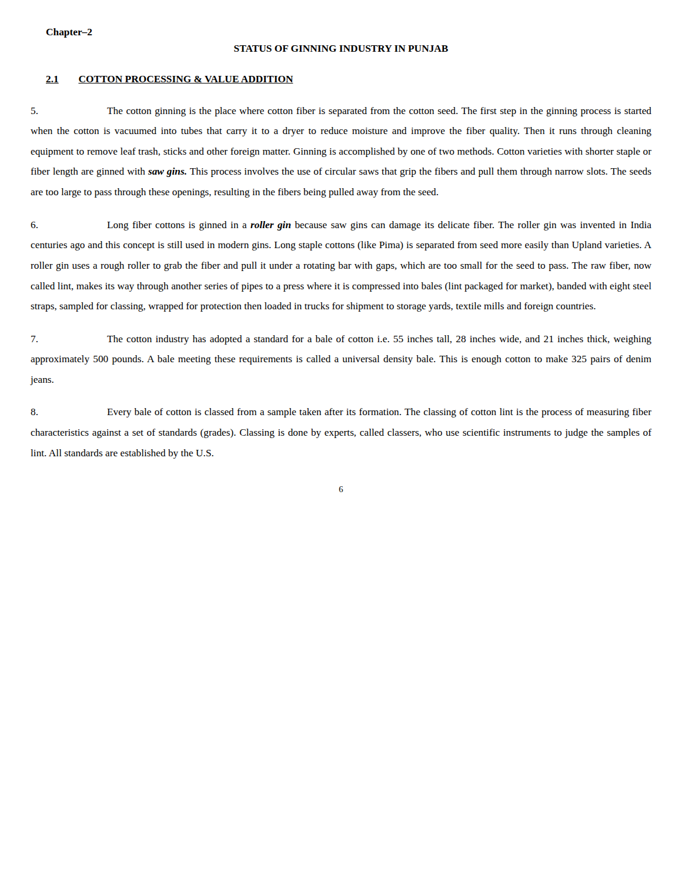Chapter–2
STATUS OF GINNING INDUSTRY IN PUNJAB
2.1 COTTON PROCESSING & VALUE ADDITION
5. The cotton ginning is the place where cotton fiber is separated from the cotton seed. The first step in the ginning process is started when the cotton is vacuumed into tubes that carry it to a dryer to reduce moisture and improve the fiber quality. Then it runs through cleaning equipment to remove leaf trash, sticks and other foreign matter. Ginning is accomplished by one of two methods. Cotton varieties with shorter staple or fiber length are ginned with saw gins. This process involves the use of circular saws that grip the fibers and pull them through narrow slots. The seeds are too large to pass through these openings, resulting in the fibers being pulled away from the seed.
6. Long fiber cottons is ginned in a roller gin because saw gins can damage its delicate fiber. The roller gin was invented in India centuries ago and this concept is still used in modern gins. Long staple cottons (like Pima) is separated from seed more easily than Upland varieties. A roller gin uses a rough roller to grab the fiber and pull it under a rotating bar with gaps, which are too small for the seed to pass. The raw fiber, now called lint, makes its way through another series of pipes to a press where it is compressed into bales (lint packaged for market), banded with eight steel straps, sampled for classing, wrapped for protection then loaded in trucks for shipment to storage yards, textile mills and foreign countries.
7. The cotton industry has adopted a standard for a bale of cotton i.e. 55 inches tall, 28 inches wide, and 21 inches thick, weighing approximately 500 pounds. A bale meeting these requirements is called a universal density bale. This is enough cotton to make 325 pairs of denim jeans.
8. Every bale of cotton is classed from a sample taken after its formation. The classing of cotton lint is the process of measuring fiber characteristics against a set of standards (grades). Classing is done by experts, called classers, who use scientific instruments to judge the samples of lint. All standards are established by the U.S.
6